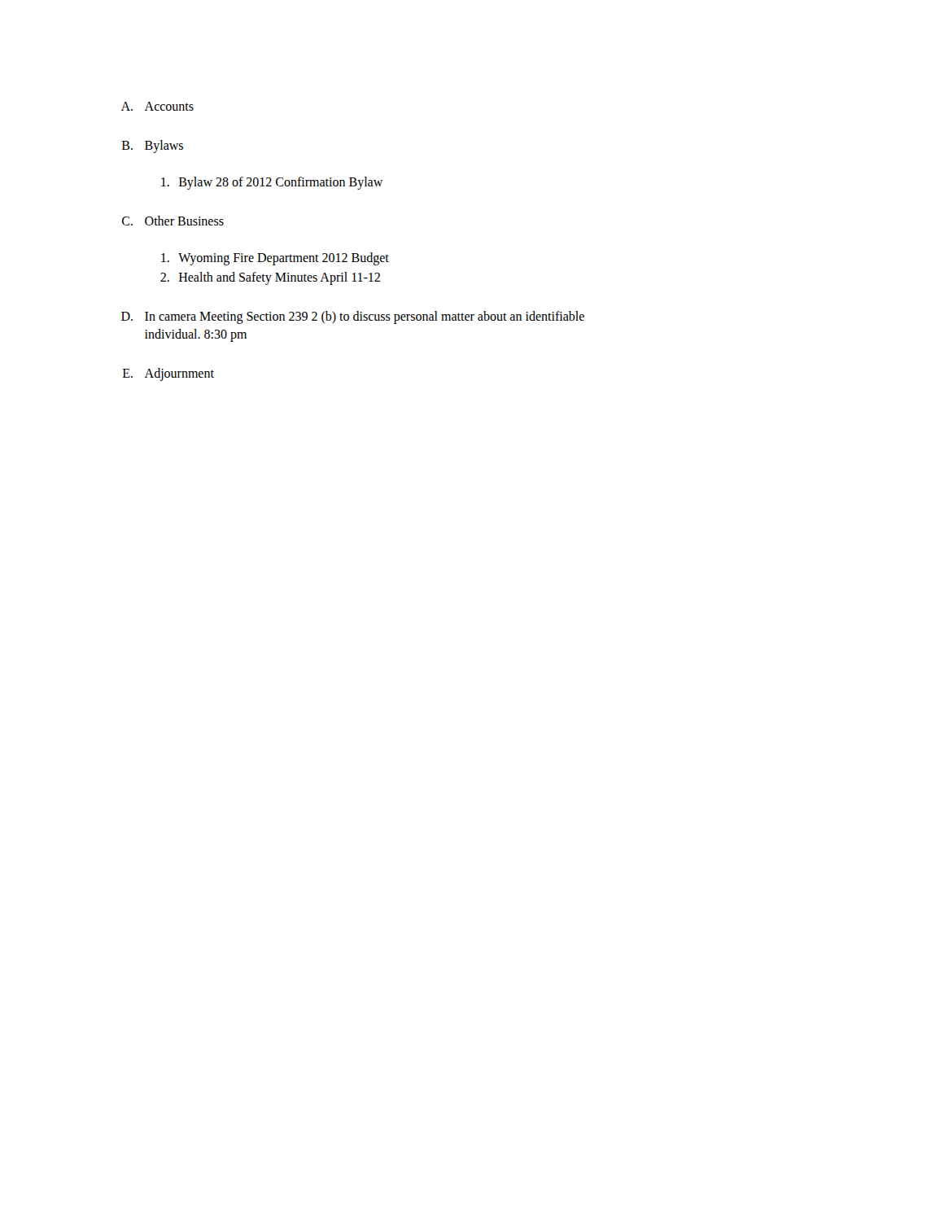Accounts
Bylaws
Bylaw 28 of 2012 Confirmation Bylaw
Other Business
Wyoming Fire Department 2012 Budget
Health and Safety Minutes April 11-12
In camera Meeting Section 239 2 (b) to discuss personal matter about an identifiable individual. 8:30 pm
Adjournment